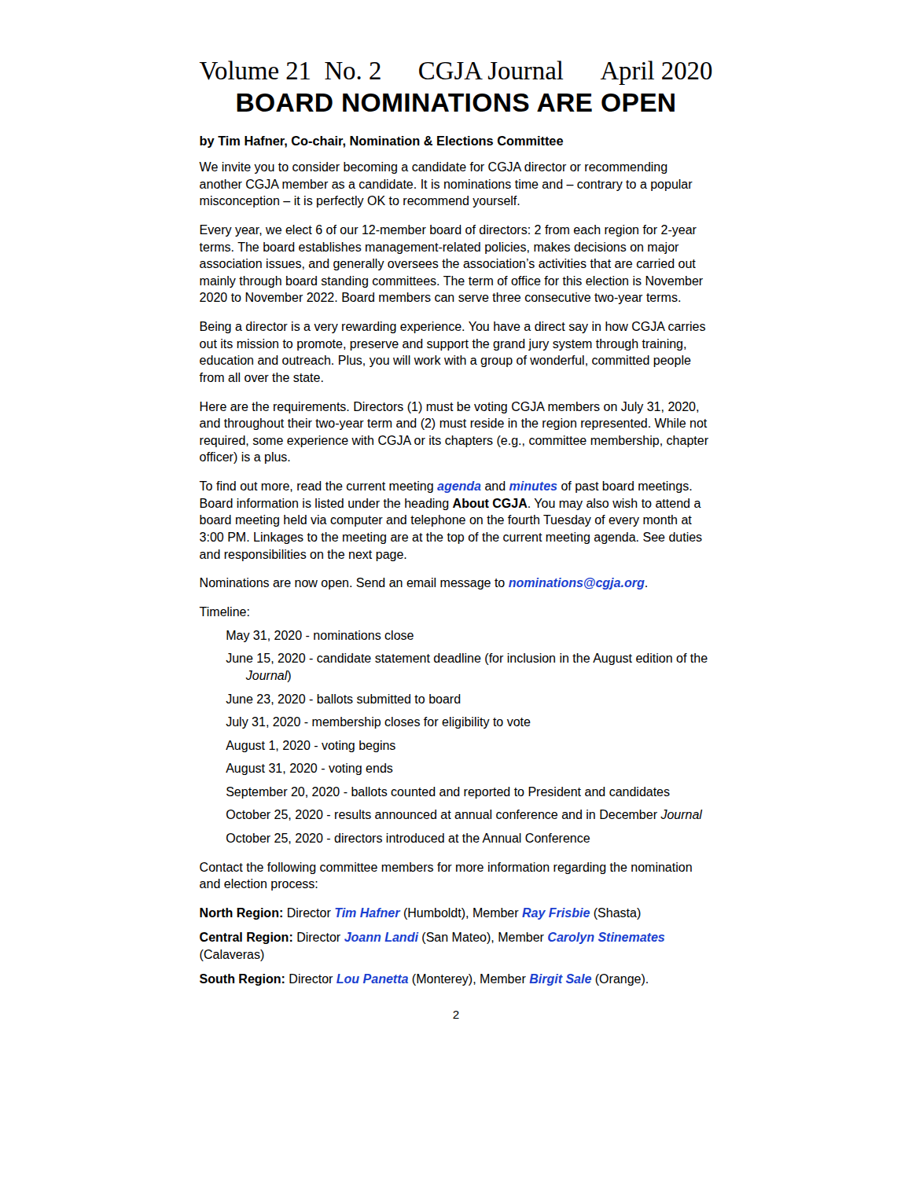Volume 21 No. 2 CGJA Journal April 2020
BOARD NOMINATIONS ARE OPEN
by Tim Hafner, Co-chair, Nomination & Elections Committee
We invite you to consider becoming a candidate for CGJA director or recommending another CGJA member as a candidate. It is nominations time and – contrary to a popular misconception – it is perfectly OK to recommend yourself.
Every year, we elect 6 of our 12-member board of directors: 2 from each region for 2-year terms. The board establishes management-related policies, makes decisions on major association issues, and generally oversees the association’s activities that are carried out mainly through board standing committees. The term of office for this election is November 2020 to November 2022. Board members can serve three consecutive two-year terms.
Being a director is a very rewarding experience. You have a direct say in how CGJA carries out its mission to promote, preserve and support the grand jury system through training, education and outreach. Plus, you will work with a group of wonderful, committed people from all over the state.
Here are the requirements. Directors (1) must be voting CGJA members on July 31, 2020, and throughout their two-year term and (2) must reside in the region represented. While not required, some experience with CGJA or its chapters (e.g., committee membership, chapter officer) is a plus.
To find out more, read the current meeting agenda and minutes of past board meetings. Board information is listed under the heading About CGJA. You may also wish to attend a board meeting held via computer and telephone on the fourth Tuesday of every month at 3:00 PM. Linkages to the meeting are at the top of the current meeting agenda. See duties and responsibilities on the next page.
Nominations are now open. Send an email message to nominations@cgja.org.
Timeline:
May 31, 2020 - nominations close
June 15, 2020 - candidate statement deadline (for inclusion in the August edition of the Journal)
June 23, 2020 - ballots submitted to board
July 31, 2020 - membership closes for eligibility to vote
August 1, 2020 - voting begins
August 31, 2020 - voting ends
September 20, 2020 - ballots counted and reported to President and candidates
October 25, 2020 - results announced at annual conference and in December Journal
October 25, 2020 - directors introduced at the Annual Conference
Contact the following committee members for more information regarding the nomination and election process:
North Region: Director Tim Hafner (Humboldt), Member Ray Frisbie (Shasta)
Central Region: Director Joann Landi (San Mateo), Member Carolyn Stinemates (Calaveras)
South Region: Director Lou Panetta (Monterey), Member Birgit Sale (Orange).
2